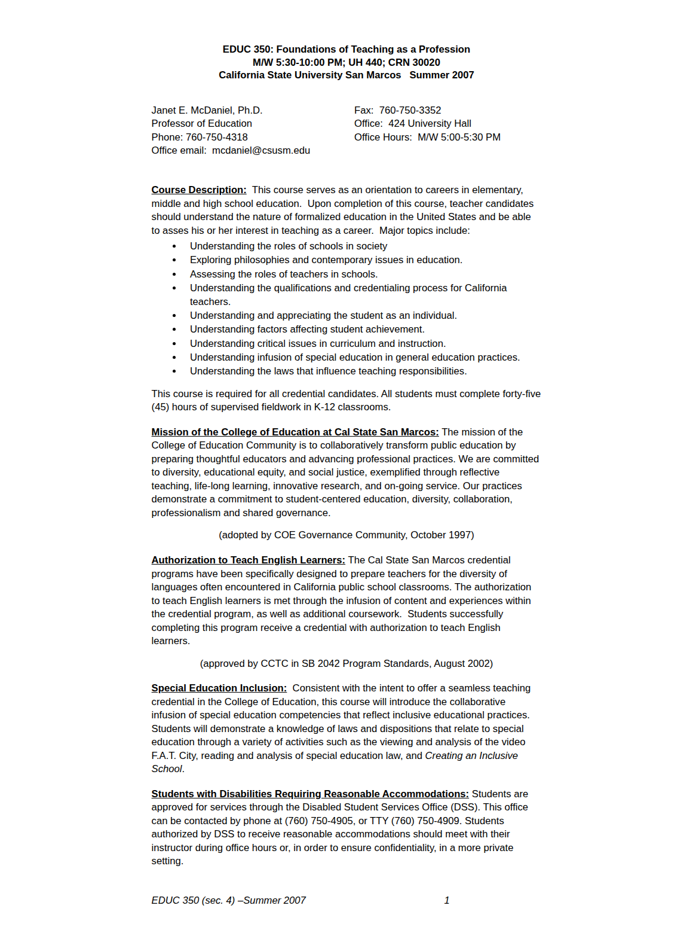EDUC 350: Foundations of Teaching as a Profession
M/W 5:30-10:00 PM; UH 440; CRN 30020
California State University San Marcos Summer 2007
| Janet E. McDaniel, Ph.D. Professor of Education Phone: 760-750-4318 Office email: mcdaniel@csusm.edu | Fax: 760-750-3352 Office: 424 University Hall Office Hours: M/W 5:00-5:30 PM |
Course Description: This course serves as an orientation to careers in elementary, middle and high school education. Upon completion of this course, teacher candidates should understand the nature of formalized education in the United States and be able to asses his or her interest in teaching as a career. Major topics include:
Understanding the roles of schools in society
Exploring philosophies and contemporary issues in education.
Assessing the roles of teachers in schools.
Understanding the qualifications and credentialing process for California teachers.
Understanding and appreciating the student as an individual.
Understanding factors affecting student achievement.
Understanding critical issues in curriculum and instruction.
Understanding infusion of special education in general education practices.
Understanding the laws that influence teaching responsibilities.
This course is required for all credential candidates. All students must complete forty-five (45) hours of supervised fieldwork in K-12 classrooms.
Mission of the College of Education at Cal State San Marcos: The mission of the College of Education Community is to collaboratively transform public education by preparing thoughtful educators and advancing professional practices. We are committed to diversity, educational equity, and social justice, exemplified through reflective teaching, life-long learning, innovative research, and on-going service. Our practices demonstrate a commitment to student-centered education, diversity, collaboration, professionalism and shared governance.
(adopted by COE Governance Community, October 1997)
Authorization to Teach English Learners: The Cal State San Marcos credential programs have been specifically designed to prepare teachers for the diversity of languages often encountered in California public school classrooms. The authorization to teach English learners is met through the infusion of content and experiences within the credential program, as well as additional coursework. Students successfully completing this program receive a credential with authorization to teach English learners.
(approved by CCTC in SB 2042 Program Standards, August 2002)
Special Education Inclusion: Consistent with the intent to offer a seamless teaching credential in the College of Education, this course will introduce the collaborative infusion of special education competencies that reflect inclusive educational practices. Students will demonstrate a knowledge of laws and dispositions that relate to special education through a variety of activities such as the viewing and analysis of the video F.A.T. City, reading and analysis of special education law, and Creating an Inclusive School.
Students with Disabilities Requiring Reasonable Accommodations: Students are approved for services through the Disabled Student Services Office (DSS). This office can be contacted by phone at (760) 750-4905, or TTY (760) 750-4909. Students authorized by DSS to receive reasonable accommodations should meet with their instructor during office hours or, in order to ensure confidentiality, in a more private setting.
EDUC 350 (sec. 4) –Summer 2007 1